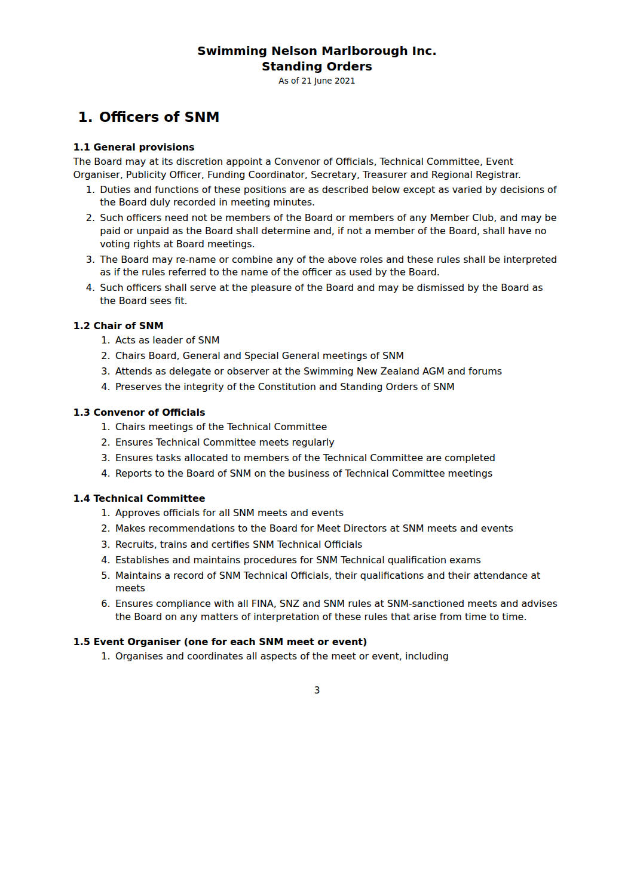Swimming Nelson Marlborough Inc.
Standing Orders
As of 21 June 2021
1. Officers of SNM
1.1 General provisions
The Board may at its discretion appoint a Convenor of Officials, Technical Committee, Event Organiser, Publicity Officer, Funding Coordinator, Secretary, Treasurer and Regional Registrar.
Duties and functions of these positions are as described below except as varied by decisions of the Board duly recorded in meeting minutes.
Such officers need not be members of the Board or members of any Member Club, and may be paid or unpaid as the Board shall determine and, if not a member of the Board, shall have no voting rights at Board meetings.
The Board may re-name or combine any of the above roles and these rules shall be interpreted as if the rules referred to the name of the officer as used by the Board.
Such officers shall serve at the pleasure of the Board and may be dismissed by the Board as the Board sees fit.
1.2 Chair of SNM
Acts as leader of SNM
Chairs Board, General and Special General meetings of SNM
Attends as delegate or observer at the Swimming New Zealand AGM and forums
Preserves the integrity of the Constitution and Standing Orders of SNM
1.3 Convenor of Officials
Chairs meetings of the Technical Committee
Ensures Technical Committee meets regularly
Ensures tasks allocated to members of the Technical Committee are completed
Reports to the Board of SNM on the business of Technical Committee meetings
1.4 Technical Committee
Approves officials for all SNM meets and events
Makes recommendations to the Board for Meet Directors at SNM meets and events
Recruits, trains and certifies SNM Technical Officials
Establishes and maintains procedures for SNM Technical qualification exams
Maintains a record of SNM Technical Officials, their qualifications and their attendance at meets
Ensures compliance with all FINA, SNZ and SNM rules at SNM-sanctioned meets and advises the Board on any matters of interpretation of these rules that arise from time to time.
1.5 Event Organiser (one for each SNM meet or event)
Organises and coordinates all aspects of the meet or event, including
3